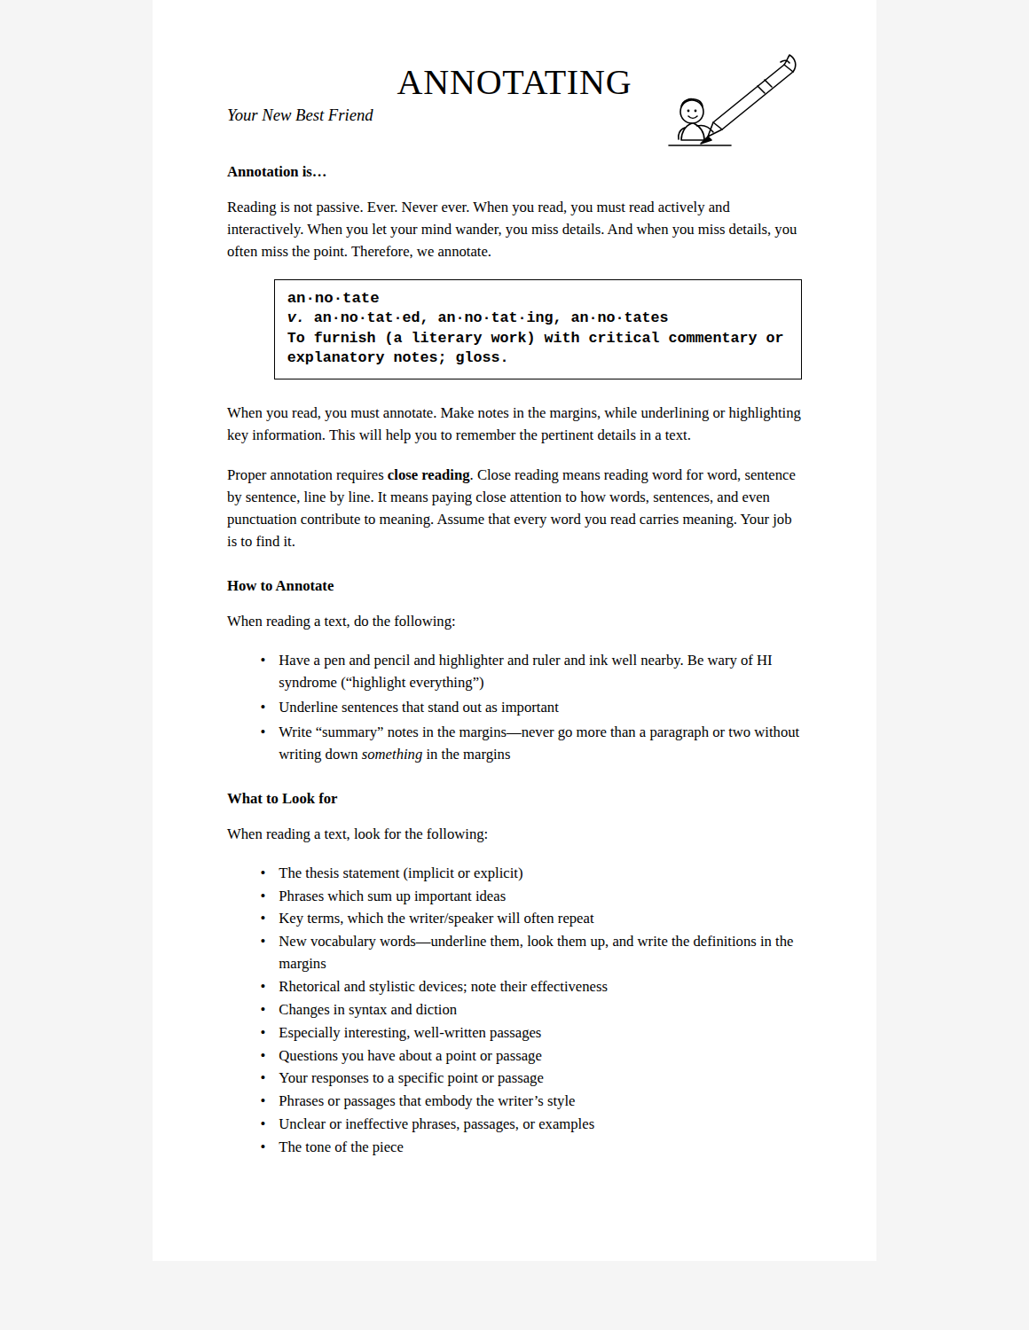Annotating
Your New Best Friend
Annotation is…
Reading is not passive. Ever. Never ever. When you read, you must read actively and interactively. When you let your mind wander, you miss details. And when you miss details, you often miss the point. Therefore, we annotate.
an·no·tate v. an·no·tat·ed, an·no·tat·ing, an·no·tates To furnish (a literary work) with critical commentary or explanatory notes; gloss.
When you read, you must annotate. Make notes in the margins, while underlining or highlighting key information. This will help you to remember the pertinent details in a text.
Proper annotation requires close reading. Close reading means reading word for word, sentence by sentence, line by line. It means paying close attention to how words, sentences, and even punctuation contribute to meaning. Assume that every word you read carries meaning. Your job is to find it.
How to Annotate
When reading a text, do the following:
Have a pen and pencil and highlighter and ruler and ink well nearby. Be wary of HI syndrome (“highlight everything”)
Underline sentences that stand out as important
Write “summary” notes in the margins—never go more than a paragraph or two without writing down something in the margins
What to Look for
When reading a text, look for the following:
The thesis statement (implicit or explicit)
Phrases which sum up important ideas
Key terms, which the writer/speaker will often repeat
New vocabulary words—underline them, look them up, and write the definitions in the margins
Rhetorical and stylistic devices; note their effectiveness
Changes in syntax and diction
Especially interesting, well-written passages
Questions you have about a point or passage
Your responses to a specific point or passage
Phrases or passages that embody the writer’s style
Unclear or ineffective phrases, passages, or examples
The tone of the piece